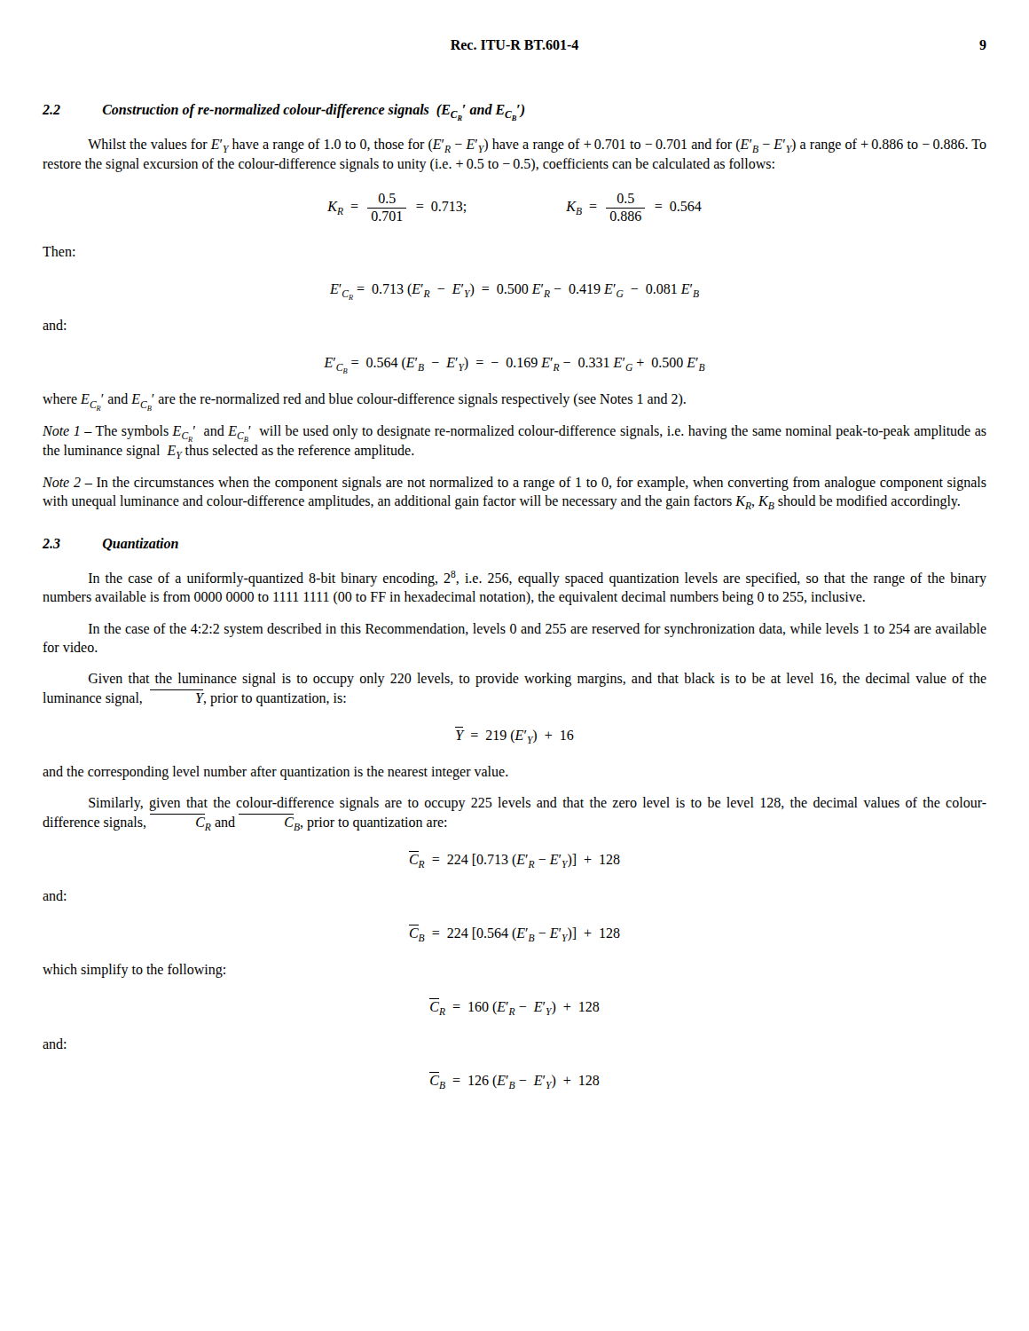Rec. ITU-R BT.601-4 9
2.2 Construction of re-normalized colour-difference signals (ECR′ and ECB′)
Whilst the values for E′Y have a range of 1.0 to 0, those for (E′R − E′Y) have a range of + 0.701 to − 0.701 and for (E′B − E′Y) a range of + 0.886 to − 0.886. To restore the signal excursion of the colour-difference signals to unity (i.e. + 0.5 to − 0.5), coefficients can be calculated as follows:
KR = 0.50.701 = 0.713;
KB = 0.50.886 = 0.564
Then:
E′CR = 0.713 (E′R − E′Y) = 0.500 E′R − 0.419 E′G − 0.081 E′B
and:
E′CB = 0.564 (E′B − E′Y) = − 0.169 E′R − 0.331 E′G + 0.500 E′B
where ECR′ and ECB′ are the re-normalized red and blue colour-difference signals respectively (see Notes 1 and 2).
Note 1 – The symbols ECR′ and ECB′ will be used only to designate re-normalized colour-difference signals, i.e. having the same nominal peak-to-peak amplitude as the luminance signal EY thus selected as the reference amplitude.
Note 2 – In the circumstances when the component signals are not normalized to a range of 1 to 0, for example, when converting from analogue component signals with unequal luminance and colour-difference amplitudes, an additional gain factor will be necessary and the gain factors KR, KB should be modified accordingly.
2.3 Quantization
In the case of a uniformly-quantized 8-bit binary encoding, 28, i.e. 256, equally spaced quantization levels are specified, so that the range of the binary numbers available is from 0000 0000 to 1111 1111 (00 to FF in hexadecimal notation), the equivalent decimal numbers being 0 to 255, inclusive.
In the case of the 4:2:2 system described in this Recommendation, levels 0 and 255 are reserved for synchronization data, while levels 1 to 254 are available for video.
Given that the luminance signal is to occupy only 220 levels, to provide working margins, and that black is to be at level 16, the decimal value of the luminance signal, Y, prior to quantization, is:
Y = 219 (E′Y) + 16
and the corresponding level number after quantization is the nearest integer value.
Similarly, given that the colour-difference signals are to occupy 225 levels and that the zero level is to be level 128, the decimal values of the colour-difference signals, CR and CB, prior to quantization are:
CR = 224 [0.713 (E′R − E′Y)] + 128
and:
CB = 224 [0.564 (E′B − E′Y)] + 128
which simplify to the following:
CR = 160 (E′R − E′Y) + 128
and:
CB = 126 (E′B − E′Y) + 128